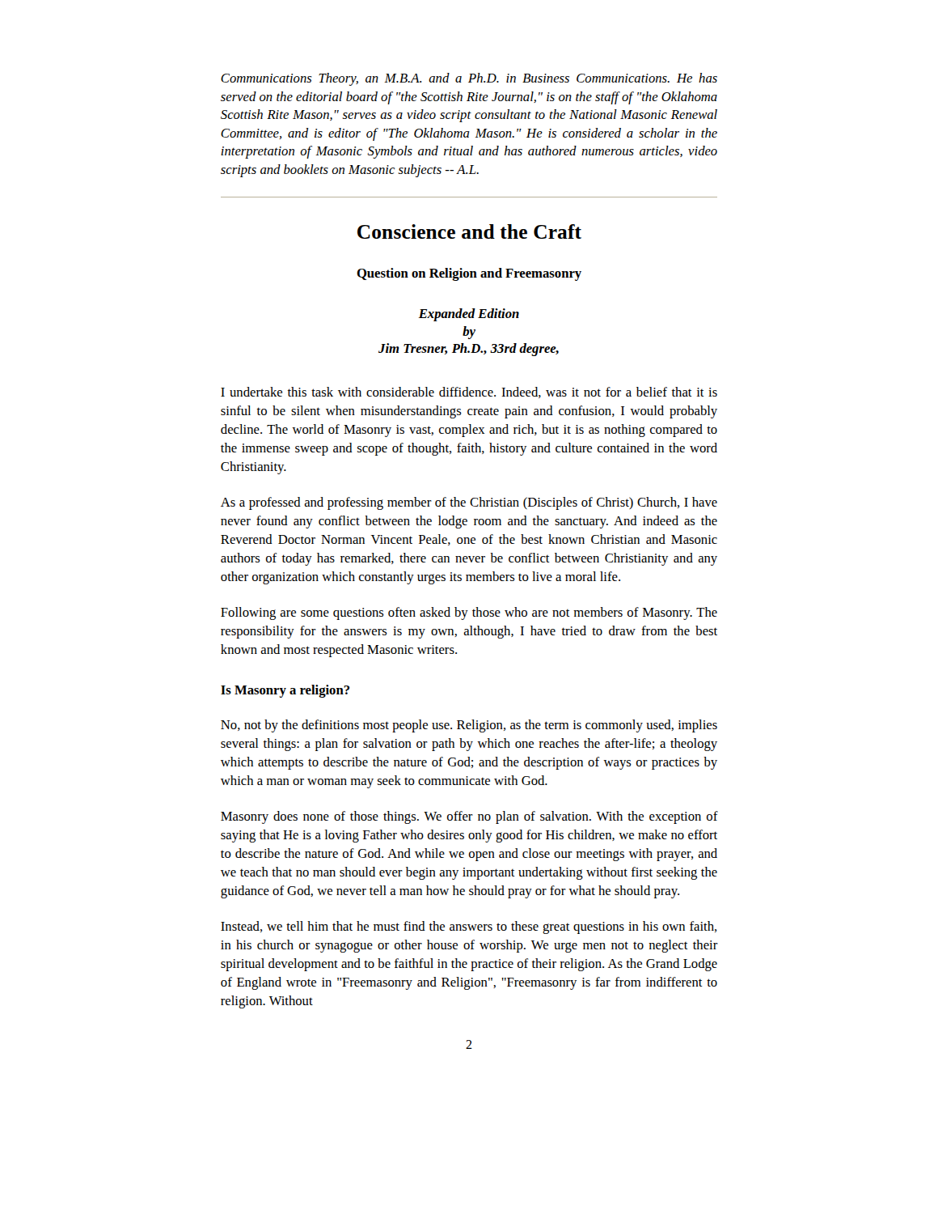Communications Theory, an M.B.A. and a Ph.D. in Business Communications. He has served on the editorial board of "the Scottish Rite Journal," is on the staff of "the Oklahoma Scottish Rite Mason," serves as a video script consultant to the National Masonic Renewal Committee, and is editor of "The Oklahoma Mason." He is considered a scholar in the interpretation of Masonic Symbols and ritual and has authored numerous articles, video scripts and booklets on Masonic subjects -- A.L.
Conscience and the Craft
Question on Religion and Freemasonry
Expanded Edition
by
Jim Tresner, Ph.D., 33rd degree,
I undertake this task with considerable diffidence. Indeed, was it not for a belief that it is sinful to be silent when misunderstandings create pain and confusion, I would probably decline. The world of Masonry is vast, complex and rich, but it is as nothing compared to the immense sweep and scope of thought, faith, history and culture contained in the word Christianity.
As a professed and professing member of the Christian (Disciples of Christ) Church, I have never found any conflict between the lodge room and the sanctuary. And indeed as the Reverend Doctor Norman Vincent Peale, one of the best known Christian and Masonic authors of today has remarked, there can never be conflict between Christianity and any other organization which constantly urges its members to live a moral life.
Following are some questions often asked by those who are not members of Masonry. The responsibility for the answers is my own, although, I have tried to draw from the best known and most respected Masonic writers.
Is Masonry a religion?
No, not by the definitions most people use. Religion, as the term is commonly used, implies several things: a plan for salvation or path by which one reaches the after-life; a theology which attempts to describe the nature of God; and the description of ways or practices by which a man or woman may seek to communicate with God.
Masonry does none of those things. We offer no plan of salvation. With the exception of saying that He is a loving Father who desires only good for His children, we make no effort to describe the nature of God. And while we open and close our meetings with prayer, and we teach that no man should ever begin any important undertaking without first seeking the guidance of God, we never tell a man how he should pray or for what he should pray.
Instead, we tell him that he must find the answers to these great questions in his own faith, in his church or synagogue or other house of worship. We urge men not to neglect their spiritual development and to be faithful in the practice of their religion. As the Grand Lodge of England wrote in "Freemasonry and Religion", "Freemasonry is far from indifferent to religion. Without
2